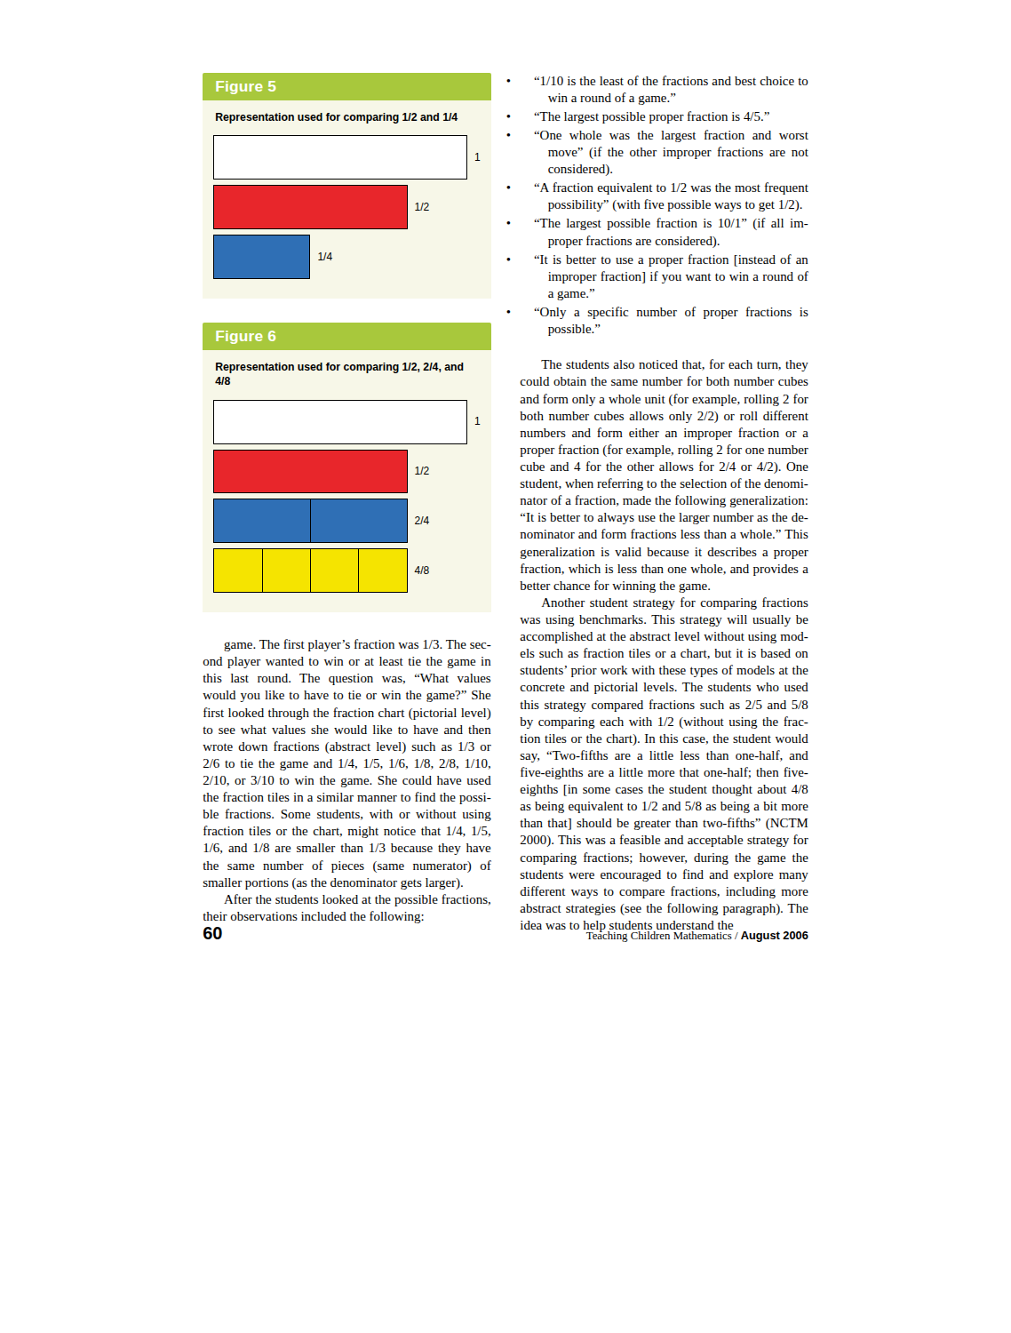Figure 5
Representation used for comparing 1/2 and 1/4
1
1/2
1/4
Figure 6
Representation used for comparing 1/2, 2/4, and 4/8
1
1/2
2/4
4/8
game. The first player’s fraction was 1/3. The second player wanted to win or at least tie the game in this last round. The question was, “What values would you like to have to tie or win the game?” She first looked through the fraction chart (pictorial level) to see what values she would like to have and then wrote down fractions (abstract level) such as 1/3 or 2/6 to tie the game and 1/4, 1/5, 1/6, 1/8, 2/8, 1/10, 2/10, or 3/10 to win the game. She could have used the fraction tiles in a similar manner to find the possible fractions. Some students, with or without using fraction tiles or the chart, might notice that 1/4, 1/5, 1/6, and 1/8 are smaller than 1/3 because they have the same number of pieces (same numerator) of smaller portions (as the denominator gets larger).
After the students looked at the possible fractions, their observations included the following:
“1/10 is the least of the fractions and best choice to win a round of a game.”
“The largest possible proper fraction is 4/5.”
“One whole was the largest fraction and worst move” (if the other improper fractions are not considered).
“A fraction equivalent to 1/2 was the most frequent possibility” (with five possible ways to get 1/2).
“The largest possible fraction is 10/1” (if all improper fractions are considered).
“It is better to use a proper fraction [instead of an improper fraction] if you want to win a round of a game.”
“Only a specific number of proper fractions is possible.”
The students also noticed that, for each turn, they could obtain the same number for both number cubes and form only a whole unit (for example, rolling 2 for both number cubes allows only 2/2) or roll different numbers and form either an improper fraction or a proper fraction (for example, rolling 2 for one number cube and 4 for the other allows for 2/4 or 4/2). One student, when referring to the selection of the denominator of a fraction, made the following generalization: “It is better to always use the larger number as the denominator and form fractions less than a whole.” This generalization is valid because it describes a proper fraction, which is less than one whole, and provides a better chance for winning the game.
Another student strategy for comparing fractions was using benchmarks. This strategy will usually be accomplished at the abstract level without using models such as fraction tiles or a chart, but it is based on students’ prior work with these types of models at the concrete and pictorial levels. The students who used this strategy compared fractions such as 2/5 and 5/8 by comparing each with 1/2 (without using the fraction tiles or the chart). In this case, the student would say, “Two-fifths are a little less than one-half, and five-eighths are a little more that one-half; then five-eighths [in some cases the student thought about 4/8 as being equivalent to 1/2 and 5/8 as being a bit more than that] should be greater than two-fifths” (NCTM 2000). This was a feasible and acceptable strategy for comparing fractions; however, during the game the students were encouraged to find and explore many different ways to compare fractions, including more abstract strategies (see the following paragraph). The idea was to help students understand the
60
Teaching Children Mathematics / August 2006